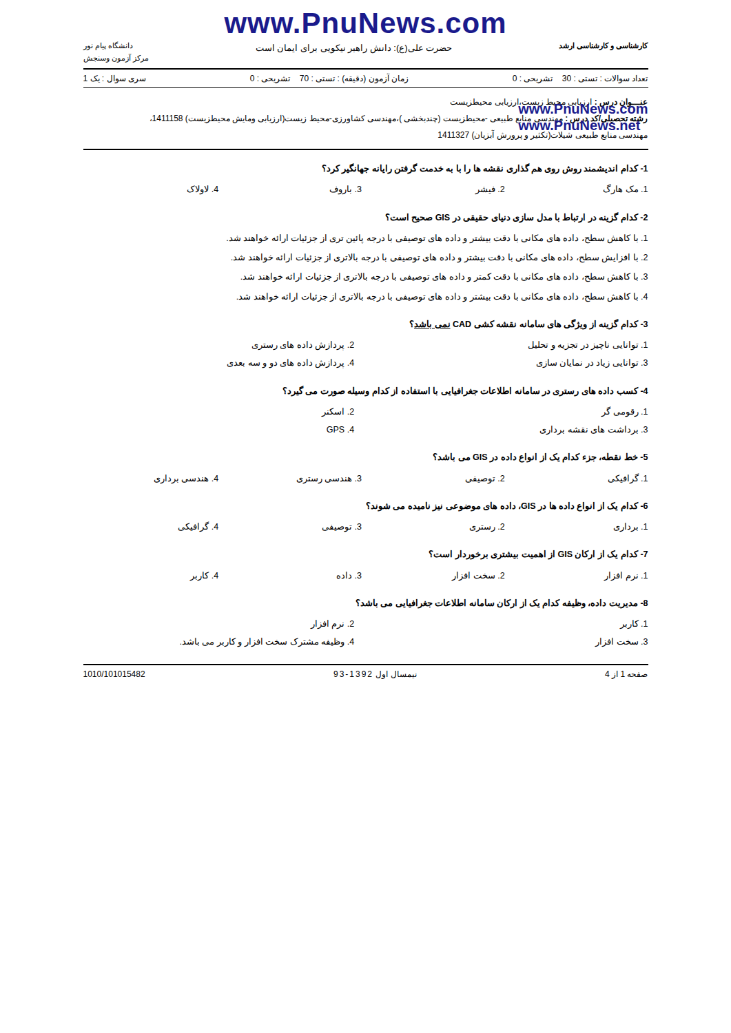www.PnuNews.com
کارشناسی و کارشناسی ارشد
حضرت علی(ع): دانش راهبر نیکویی برای ایمان است
دانشگاه پیام نور
مرکز آزمون وسنجش
تعداد سوالات : تستی : 30 تشریحی : 0
زمان آزمون (دقیقه) : تستی : 70 تشریحی : 0
سری سوال : یک 1
www.PnuNews.com
www.PnuNews.net
عنـــوان درس : ارزیابی محیط زیست،ارزیابی محیطزیست
رشته تحصیلی/کد درس : مهندسی منابع طبیعی -محیطزیست (چندبخشی )،مهندسی کشاورزی-محیط زیست(ارزیابی ومایش محیطزیست) 1411158،
مهندسی منابع طبیعی شیلات(تکثیر و پرورش آبزیان) 1411327
1- کدام اندیشمند روش روی هم گذاری نقشه ها را با به خدمت گرفتن رایانه جهانگیر کرد؟
1. مک هارگ
2. فیشر
3. باروف
4. لاولاک
2- کدام گزینه در ارتباط با مدل سازی دنیای حقیقی در GIS صحیح است؟
1. با کاهش سطح، داده های مکانی با دقت بیشتر و داده های توصیفی با درجه پائین تری از جزئیات ارائه خواهند شد.
2. با افزایش سطح، داده های مکانی با دقت بیشتر و داده های توصیفی با درجه بالاتری از جزئیات ارائه خواهند شد.
3. با کاهش سطح، داده های مکانی با دقت کمتر و داده های توصیفی با درجه بالاتری از جزئیات ارائه خواهند شد.
4. با کاهش سطح، داده های مکانی با دقت بیشتر و داده های توصیفی با درجه بالاتری از جزئیات ارائه خواهند شد.
3- کدام گزینه از ویژگی های سامانه نقشه کشی CAD نمی باشد؟
1. توانایی ناچیز در تجزیه و تحلیل
2. پردازش داده های رستری
3. توانایی زیاد در نمایان سازی
4. پردازش داده های دو و سه بعدی
4- کسب داده های رستری در سامانه اطلاعات جغرافیایی با استفاده از کدام وسیله صورت می گیرد؟
1. رقومی گر
2. اسکنر
3. برداشت های نقشه برداری
4. GPS
5- خط نقطه، جزء کدام یک از انواع داده در GIS می باشد؟
1. گرافیکی
2. توصیفی
3. هندسی رستری
4. هندسی برداری
6- کدام یک از انواع داده ها در GIS، داده های موضوعی نیز نامیده می شوند؟
1. برداری
2. رستری
3. توصیفی
4. گرافیکی
7- کدام یک از ارکان GIS از اهمیت بیشتری برخوردار است؟
1. نرم افزار
2. سخت افزار
3. داده
4. کاربر
8- مدیریت داده، وظیفه کدام یک از ارکان سامانه اطلاعات جغرافیایی می باشد؟
1. کاربر
2. نرم افزار
3. سخت افزار
4. وظیفه مشترک سخت افزار و کاربر می باشد.
صفحه 1 از 4
نیمسال اول 93-1392
1010/101015482